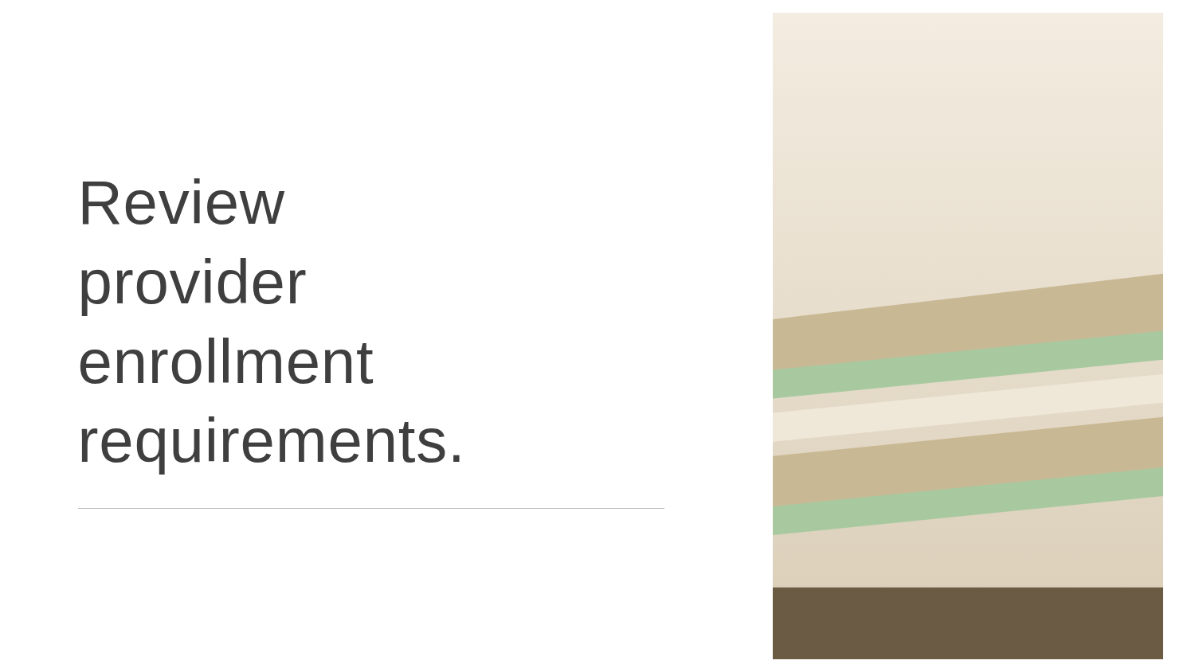Review provider enrollment requirements.